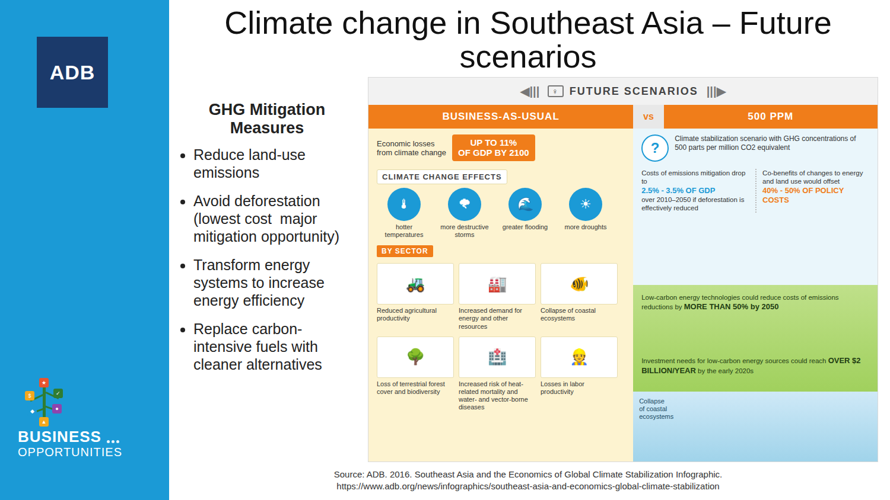ADB
$
★
✓
◆
●
▲
BUSINESS
OPPORTUNITIES
Climate change in Southeast Asia – Future scenarios
GHG Mitigation Measures
Reduce land-use emissions
Avoid deforestation (lowest cost major mitigation opportunity)
Transform energy systems to increase energy efficiency
Replace carbon-intensive fuels with cleaner alternatives
◀||| ♀ FUTURE SCENARIOS |||▶
BUSINESS-AS-USUAL
vs
500 PPM
Economic losses
from climate change
UP TO 11%
OF GDP BY 2100
CLIMATE CHANGE EFFECTS
🌡
hotter temperatures
🌪
more destructive storms
🌊
greater flooding
☀
more droughts
BY SECTOR
🚜
Reduced agricultural productivity
🏭
Increased demand for energy and other resources
🐠
Collapse of coastal ecosystems
🌳
Loss of terrestrial forest cover and biodiversity
🏥
Increased risk of heat-related mortality and water- and vector-borne diseases
👷
Losses in labor productivity
?
Climate stabilization scenario with GHG concentrations of 500 parts per million CO2 equivalent
Costs of emissions mitigation drop to
2.5% - 3.5% OF GDP
over 2010–2050 if deforestation is effectively reduced
Co-benefits of changes to energy and land use would offset
40% - 50% OF POLICY COSTS
Low-carbon energy technologies could reduce costs of emissions reductions by MORE THAN 50% by 2050
Investment needs for low-carbon energy sources could reach OVER $2 BILLION/YEAR by the early 2020s
🌾🌿🔆🔆
Collapse
of coastal
ecosystems
Source: ADB. 2016. Southeast Asia and the Economics of Global Climate Stabilization Infographic.
https://www.adb.org/news/infographics/southeast-asia-and-economics-global-climate-stabilization